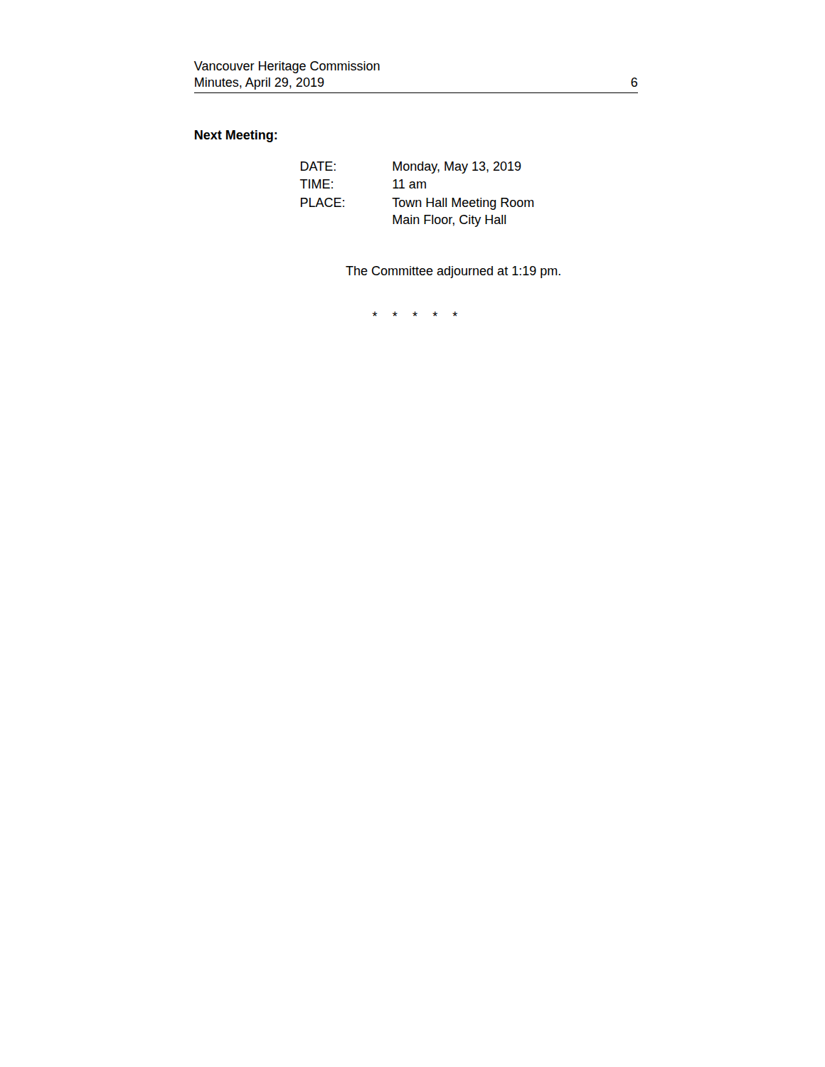Vancouver Heritage Commission
Minutes, April 29, 2019
6
Next Meeting:
| DATE: | Monday, May 13, 2019 |
| TIME: | 11 am |
| PLACE: | Town Hall Meeting Room Main Floor, City Hall |
The Committee adjourned at 1:19 pm.
* * * * *